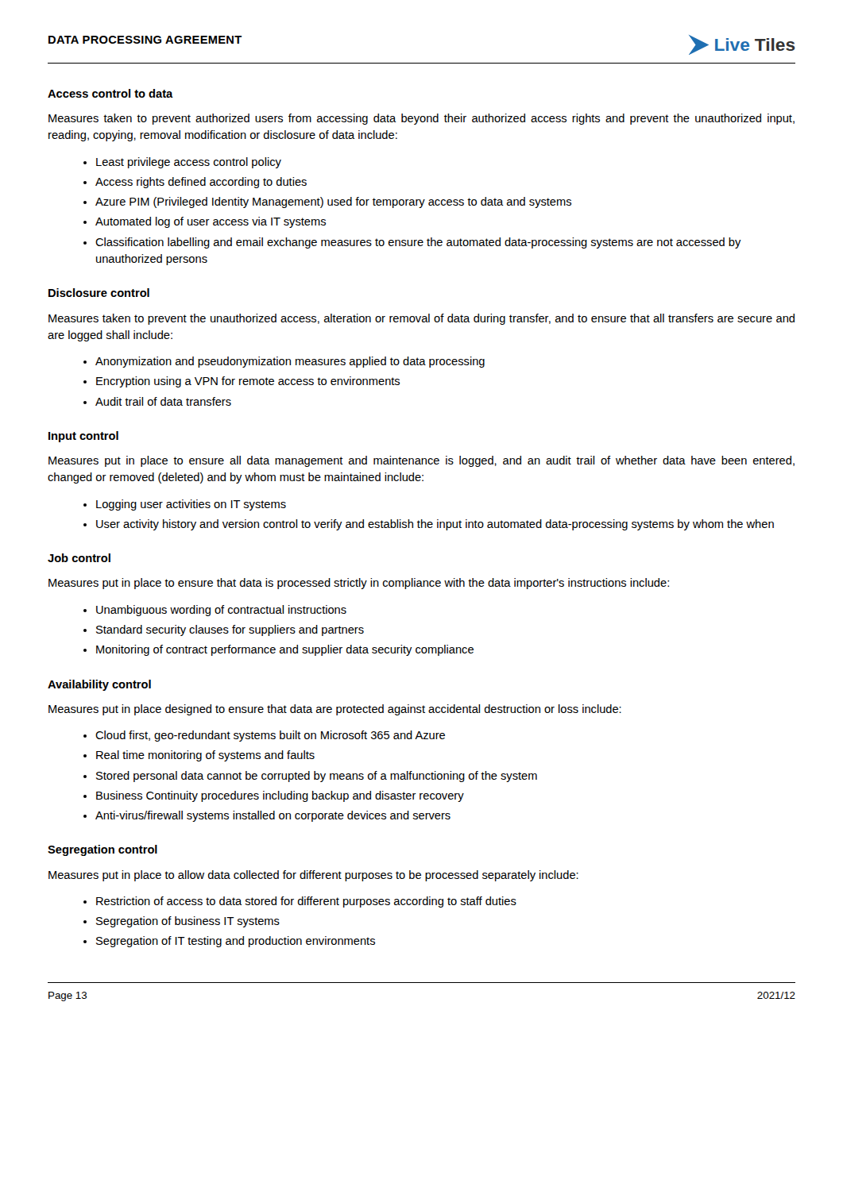DATA PROCESSING AGREEMENT
Live Tiles
Access control to data
Measures taken to prevent authorized users from accessing data beyond their authorized access rights and prevent the unauthorized input, reading, copying, removal modification or disclosure of data include:
Least privilege access control policy
Access rights defined according to duties
Azure PIM (Privileged Identity Management) used for temporary access to data and systems
Automated log of user access via IT systems
Classification labelling and email exchange measures to ensure the automated data-processing systems are not accessed by unauthorized persons
Disclosure control
Measures taken to prevent the unauthorized access, alteration or removal of data during transfer, and to ensure that all transfers are secure and are logged shall include:
Anonymization and pseudonymization measures applied to data processing
Encryption using a VPN for remote access to environments
Audit trail of data transfers
Input control
Measures put in place to ensure all data management and maintenance is logged, and an audit trail of whether data have been entered, changed or removed (deleted) and by whom must be maintained include:
Logging user activities on IT systems
User activity history and version control to verify and establish the input into automated data-processing systems by whom the when
Job control
Measures put in place to ensure that data is processed strictly in compliance with the data importer's instructions include:
Unambiguous wording of contractual instructions
Standard security clauses for suppliers and partners
Monitoring of contract performance and supplier data security compliance
Availability control
Measures put in place designed to ensure that data are protected against accidental destruction or loss include:
Cloud first, geo-redundant systems built on Microsoft 365 and Azure
Real time monitoring of systems and faults
Stored personal data cannot be corrupted by means of a malfunctioning of the system
Business Continuity procedures including backup and disaster recovery
Anti-virus/firewall systems installed on corporate devices and servers
Segregation control
Measures put in place to allow data collected for different purposes to be processed separately include:
Restriction of access to data stored for different purposes according to staff duties
Segregation of business IT systems
Segregation of IT testing and production environments
Page 13 2021/12